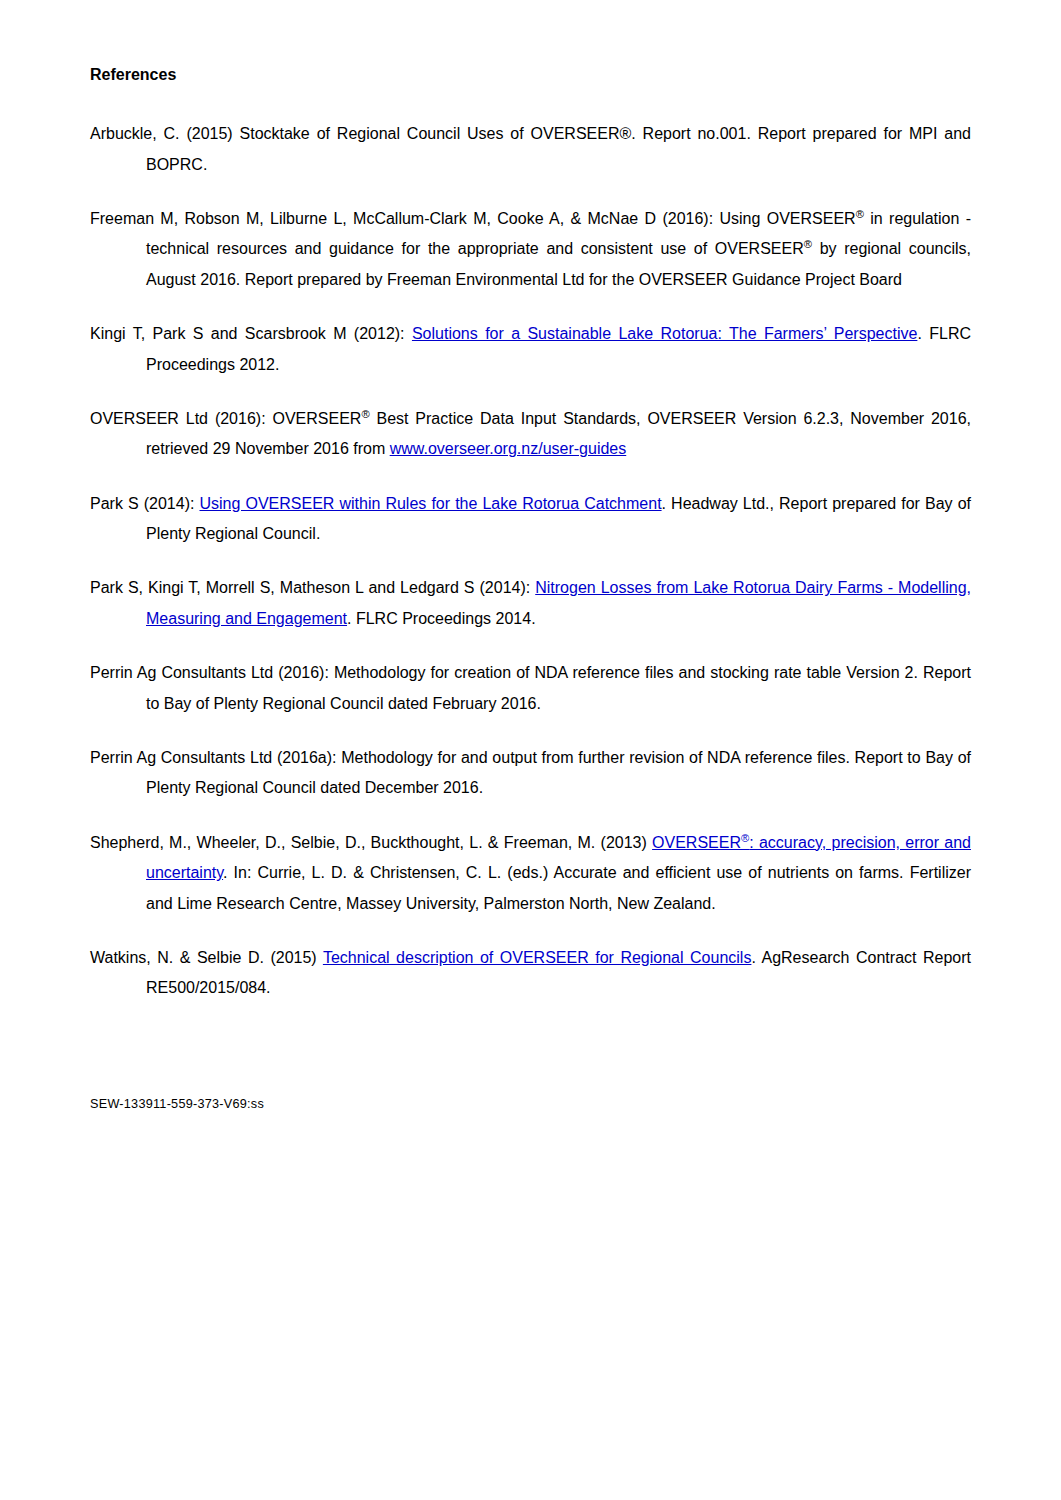References
Arbuckle, C. (2015) Stocktake of Regional Council Uses of OVERSEER®. Report no.001. Report prepared for MPI and BOPRC.
Freeman M, Robson M, Lilburne L, McCallum-Clark M, Cooke A, & McNae D (2016): Using OVERSEER® in regulation - technical resources and guidance for the appropriate and consistent use of OVERSEER® by regional councils, August 2016. Report prepared by Freeman Environmental Ltd for the OVERSEER Guidance Project Board
Kingi T, Park S and Scarsbrook M (2012): Solutions for a Sustainable Lake Rotorua: The Farmers’ Perspective. FLRC Proceedings 2012.
OVERSEER Ltd (2016): OVERSEER® Best Practice Data Input Standards, OVERSEER Version 6.2.3, November 2016, retrieved 29 November 2016 from www.overseer.org.nz/user-guides
Park S (2014): Using OVERSEER within Rules for the Lake Rotorua Catchment. Headway Ltd., Report prepared for Bay of Plenty Regional Council.
Park S, Kingi T, Morrell S, Matheson L and Ledgard S (2014): Nitrogen Losses from Lake Rotorua Dairy Farms - Modelling, Measuring and Engagement. FLRC Proceedings 2014.
Perrin Ag Consultants Ltd (2016): Methodology for creation of NDA reference files and stocking rate table Version 2. Report to Bay of Plenty Regional Council dated February 2016.
Perrin Ag Consultants Ltd (2016a): Methodology for and output from further revision of NDA reference files. Report to Bay of Plenty Regional Council dated December 2016.
Shepherd, M., Wheeler, D., Selbie, D., Buckthought, L. & Freeman, M. (2013) OVERSEER®: accuracy, precision, error and uncertainty. In: Currie, L. D. & Christensen, C. L. (eds.) Accurate and efficient use of nutrients on farms. Fertilizer and Lime Research Centre, Massey University, Palmerston North, New Zealand.
Watkins, N. & Selbie D. (2015) Technical description of OVERSEER for Regional Councils. AgResearch Contract Report RE500/2015/084.
SEW-133911-559-373-V69:ss